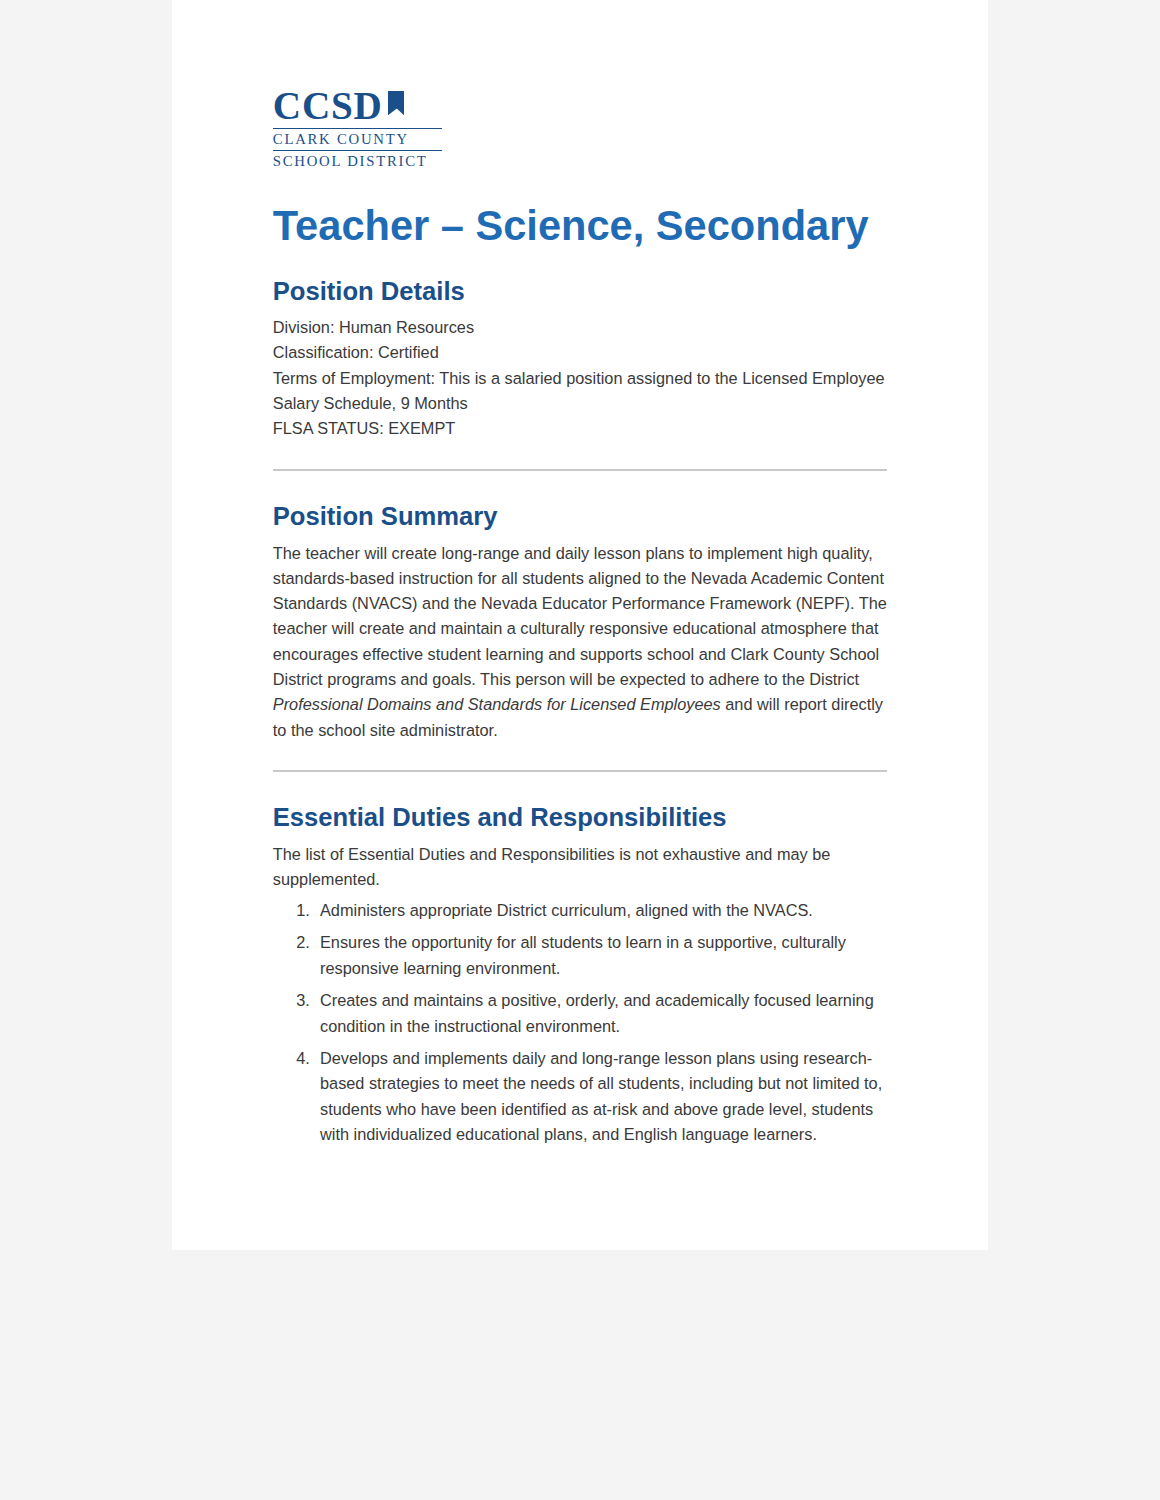CCSD
CLARK COUNTY
SCHOOL DISTRICT
Teacher – Science, Secondary
Position Details
Division: Human Resources
Classification: Certified
Terms of Employment: This is a salaried position assigned to the Licensed Employee Salary Schedule, 9 Months
FLSA STATUS: EXEMPT
Position Summary
The teacher will create long-range and daily lesson plans to implement high quality, standards-based instruction for all students aligned to the Nevada Academic Content Standards (NVACS) and the Nevada Educator Performance Framework (NEPF). The teacher will create and maintain a culturally responsive educational atmosphere that encourages effective student learning and supports school and Clark County School District programs and goals. This person will be expected to adhere to the District Professional Domains and Standards for Licensed Employees and will report directly to the school site administrator.
Essential Duties and Responsibilities
The list of Essential Duties and Responsibilities is not exhaustive and may be supplemented.
Administers appropriate District curriculum, aligned with the NVACS.
Ensures the opportunity for all students to learn in a supportive, culturally responsive learning environment.
Creates and maintains a positive, orderly, and academically focused learning condition in the instructional environment.
Develops and implements daily and long-range lesson plans using research-based strategies to meet the needs of all students, including but not limited to, students who have been identified as at-risk and above grade level, students with individualized educational plans, and English language learners.